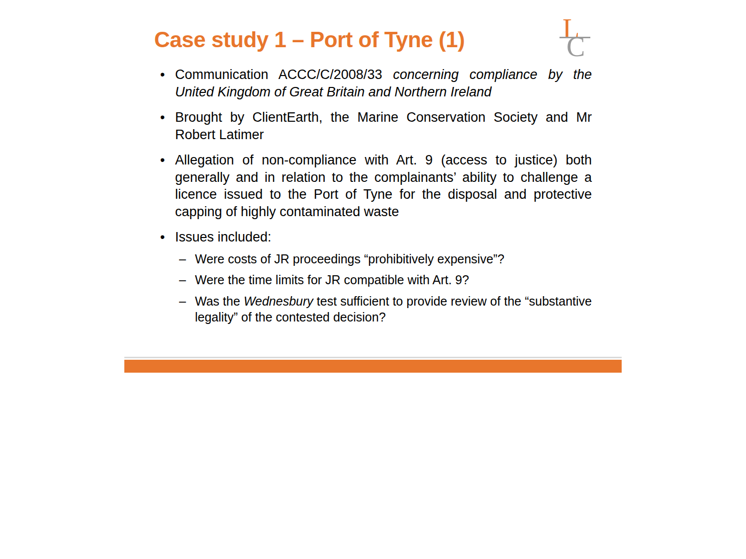L C
Case study 1 – Port of Tyne (1)
Communication ACCC/C/2008/33 concerning compliance by the United Kingdom of Great Britain and Northern Ireland
Brought by ClientEarth, the Marine Conservation Society and Mr Robert Latimer
Allegation of non-compliance with Art. 9 (access to justice) both generally and in relation to the complainants’ ability to challenge a licence issued to the Port of Tyne for the disposal and protective capping of highly contaminated waste
Issues included:
Were costs of JR proceedings “prohibitively expensive”?
Were the time limits for JR compatible with Art. 9?
Was the Wednesbury test sufficient to provide review of the “substantive legality” of the contested decision?